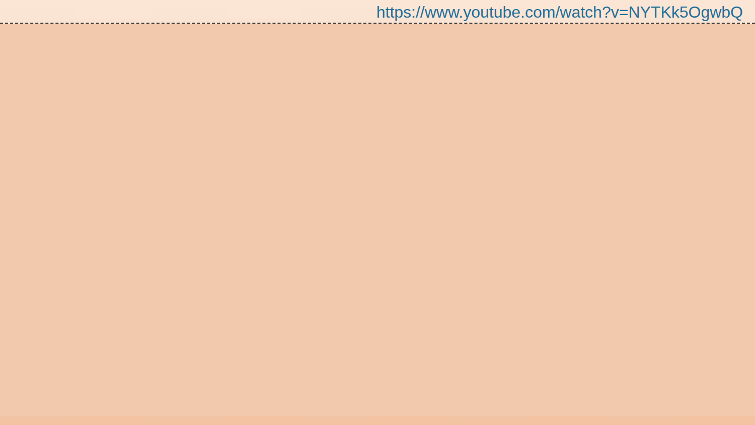https://www.youtube.com/watch?v=NYTKk5OgwbQ
Rendered fluid simulation frame referenced by the linked video.